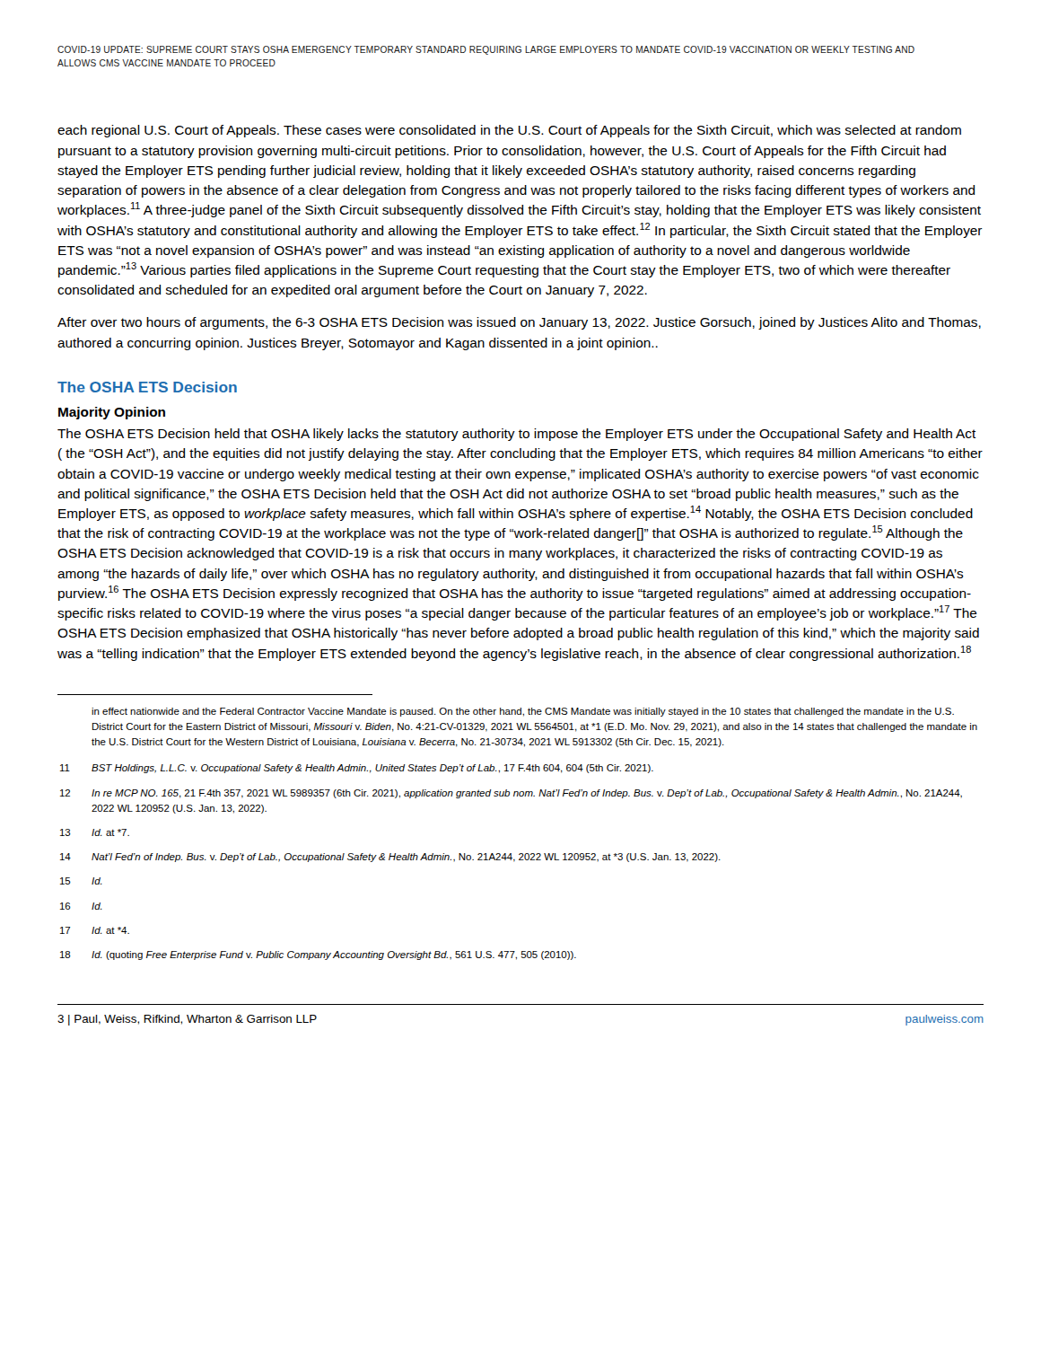COVID-19 Update: Supreme Court Stays OSHA Emergency Temporary Standard Requiring Large Employers to Mandate COVID-19 Vaccination or Weekly Testing and Allows CMS Vaccine Mandate to Proceed
each regional U.S. Court of Appeals. These cases were consolidated in the U.S. Court of Appeals for the Sixth Circuit, which was selected at random pursuant to a statutory provision governing multi-circuit petitions. Prior to consolidation, however, the U.S. Court of Appeals for the Fifth Circuit had stayed the Employer ETS pending further judicial review, holding that it likely exceeded OSHA’s statutory authority, raised concerns regarding separation of powers in the absence of a clear delegation from Congress and was not properly tailored to the risks facing different types of workers and workplaces.11 A three-judge panel of the Sixth Circuit subsequently dissolved the Fifth Circuit’s stay, holding that the Employer ETS was likely consistent with OSHA’s statutory and constitutional authority and allowing the Employer ETS to take effect.12 In particular, the Sixth Circuit stated that the Employer ETS was “not a novel expansion of OSHA’s power” and was instead “an existing application of authority to a novel and dangerous worldwide pandemic.”13 Various parties filed applications in the Supreme Court requesting that the Court stay the Employer ETS, two of which were thereafter consolidated and scheduled for an expedited oral argument before the Court on January 7, 2022.
After over two hours of arguments, the 6-3 OSHA ETS Decision was issued on January 13, 2022. Justice Gorsuch, joined by Justices Alito and Thomas, authored a concurring opinion. Justices Breyer, Sotomayor and Kagan dissented in a joint opinion..
The OSHA ETS Decision
Majority Opinion
The OSHA ETS Decision held that OSHA likely lacks the statutory authority to impose the Employer ETS under the Occupational Safety and Health Act ( the “OSH Act”), and the equities did not justify delaying the stay. After concluding that the Employer ETS, which requires 84 million Americans “to either obtain a COVID-19 vaccine or undergo weekly medical testing at their own expense,” implicated OSHA’s authority to exercise powers “of vast economic and political significance,” the OSHA ETS Decision held that the OSH Act did not authorize OSHA to set “broad public health measures,” such as the Employer ETS, as opposed to workplace safety measures, which fall within OSHA’s sphere of expertise.14 Notably, the OSHA ETS Decision concluded that the risk of contracting COVID-19 at the workplace was not the type of “work-related danger[]” that OSHA is authorized to regulate.15 Although the OSHA ETS Decision acknowledged that COVID-19 is a risk that occurs in many workplaces, it characterized the risks of contracting COVID-19 as among “the hazards of daily life,” over which OSHA has no regulatory authority, and distinguished it from occupational hazards that fall within OSHA’s purview.16 The OSHA ETS Decision expressly recognized that OSHA has the authority to issue “targeted regulations” aimed at addressing occupation-specific risks related to COVID-19 where the virus poses “a special danger because of the particular features of an employee’s job or workplace.”17 The OSHA ETS Decision emphasized that OSHA historically “has never before adopted a broad public health regulation of this kind,” which the majority said was a “telling indication” that the Employer ETS extended beyond the agency’s legislative reach, in the absence of clear congressional authorization.18
in effect nationwide and the Federal Contractor Vaccine Mandate is paused. On the other hand, the CMS Mandate was initially stayed in the 10 states that challenged the mandate in the U.S. District Court for the Eastern District of Missouri, Missouri v. Biden, No. 4:21-CV-01329, 2021 WL 5564501, at *1 (E.D. Mo. Nov. 29, 2021), and also in the 14 states that challenged the mandate in the U.S. District Court for the Western District of Louisiana, Louisiana v. Becerra, No. 21-30734, 2021 WL 5913302 (5th Cir. Dec. 15, 2021).
11
BST Holdings, L.L.C. v. Occupational Safety & Health Admin., United States Dep’t of Lab., 17 F.4th 604, 604 (5th Cir. 2021).
12
In re MCP NO. 165, 21 F.4th 357, 2021 WL 5989357 (6th Cir. 2021), application granted sub nom. Nat’l Fed’n of Indep. Bus. v. Dep’t of Lab., Occupational Safety & Health Admin., No. 21A244, 2022 WL 120952 (U.S. Jan. 13, 2022).
13
Id. at *7.
14
Nat’l Fed’n of Indep. Bus. v. Dep’t of Lab., Occupational Safety & Health Admin., No. 21A244, 2022 WL 120952, at *3 (U.S. Jan. 13, 2022).
15
Id.
16
Id.
17
Id. at *4.
18
Id. (quoting Free Enterprise Fund v. Public Company Accounting Oversight Bd., 561 U.S. 477, 505 (2010)).
3 | Paul, Weiss, Rifkind, Wharton & Garrison LLP
paulweiss.com